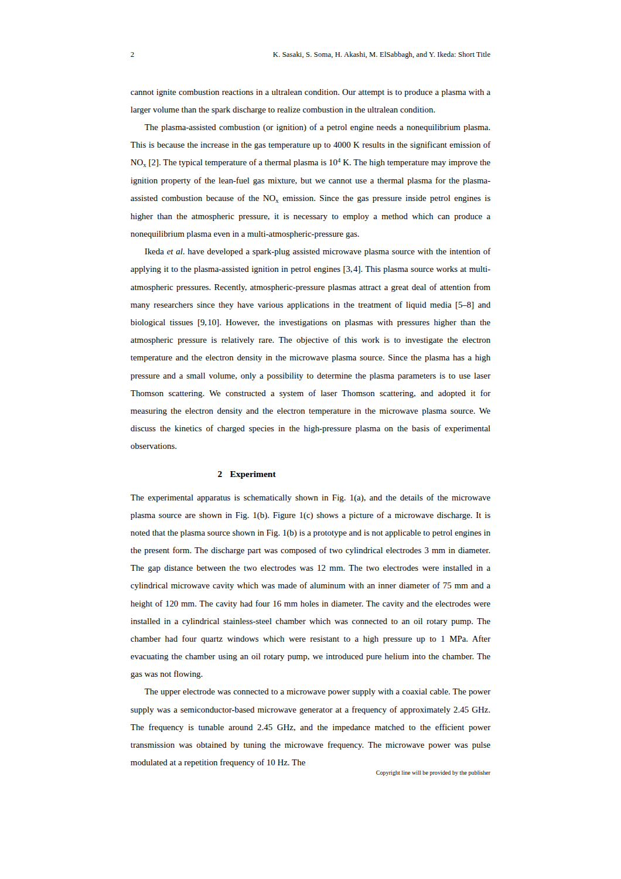2 K. Sasaki, S. Soma, H. Akashi, M. ElSabbagh, and Y. Ikeda: Short Title
cannot ignite combustion reactions in a ultralean condition. Our attempt is to produce a plasma with a larger volume than the spark discharge to realize combustion in the ultralean condition.
The plasma-assisted combustion (or ignition) of a petrol engine needs a nonequilibrium plasma. This is because the increase in the gas temperature up to 4000 K results in the significant emission of NOx [2]. The typical temperature of a thermal plasma is 104 K. The high temperature may improve the ignition property of the lean-fuel gas mixture, but we cannot use a thermal plasma for the plasma-assisted combustion because of the NOx emission. Since the gas pressure inside petrol engines is higher than the atmospheric pressure, it is necessary to employ a method which can produce a nonequilibrium plasma even in a multi-atmospheric-pressure gas.
Ikeda et al. have developed a spark-plug assisted microwave plasma source with the intention of applying it to the plasma-assisted ignition in petrol engines [3, 4]. This plasma source works at multi-atmospheric pressures. Recently, atmospheric-pressure plasmas attract a great deal of attention from many researchers since they have various applications in the treatment of liquid media [5–8] and biological tissues [9, 10]. However, the investigations on plasmas with pressures higher than the atmospheric pressure is relatively rare. The objective of this work is to investigate the electron temperature and the electron density in the microwave plasma source. Since the plasma has a high pressure and a small volume, only a possibility to determine the plasma parameters is to use laser Thomson scattering. We constructed a system of laser Thomson scattering, and adopted it for measuring the electron density and the electron temperature in the microwave plasma source. We discuss the kinetics of charged species in the high-pressure plasma on the basis of experimental observations.
2 Experiment
The experimental apparatus is schematically shown in Fig. 1(a), and the details of the microwave plasma source are shown in Fig. 1(b). Figure 1(c) shows a picture of a microwave discharge. It is noted that the plasma source shown in Fig. 1(b) is a prototype and is not applicable to petrol engines in the present form. The discharge part was composed of two cylindrical electrodes 3 mm in diameter. The gap distance between the two electrodes was 12 mm. The two electrodes were installed in a cylindrical microwave cavity which was made of aluminum with an inner diameter of 75 mm and a height of 120 mm. The cavity had four 16 mm holes in diameter. The cavity and the electrodes were installed in a cylindrical stainless-steel chamber which was connected to an oil rotary pump. The chamber had four quartz windows which were resistant to a high pressure up to 1 MPa. After evacuating the chamber using an oil rotary pump, we introduced pure helium into the chamber. The gas was not flowing.
The upper electrode was connected to a microwave power supply with a coaxial cable. The power supply was a semiconductor-based microwave generator at a frequency of approximately 2.45 GHz. The frequency is tunable around 2.45 GHz, and the impedance matched to the efficient power transmission was obtained by tuning the microwave frequency. The microwave power was pulse modulated at a repetition frequency of 10 Hz. The
Copyright line will be provided by the publisher